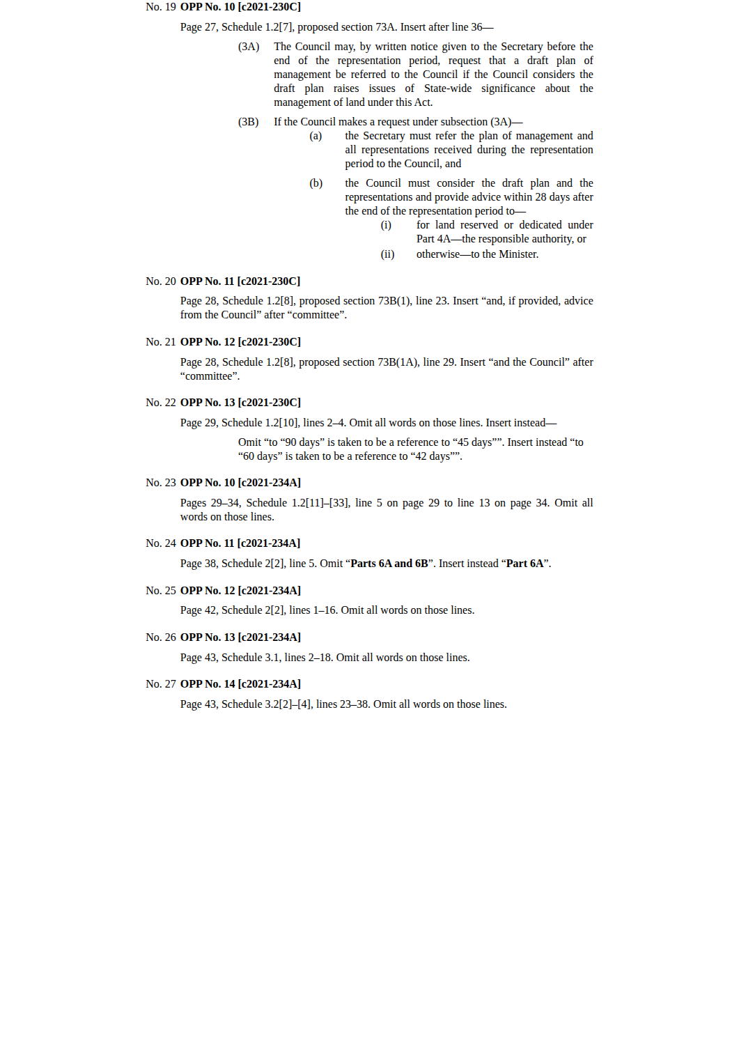No. 19 OPP No. 10 [c2021-230C]
Page 27, Schedule 1.2[7], proposed section 73A. Insert after line 36—
(3A) The Council may, by written notice given to the Secretary before the end of the representation period, request that a draft plan of management be referred to the Council if the Council considers the draft plan raises issues of State-wide significance about the management of land under this Act.
(3B) If the Council makes a request under subsection (3A)—
(a) the Secretary must refer the plan of management and all representations received during the representation period to the Council, and
(b) the Council must consider the draft plan and the representations and provide advice within 28 days after the end of the representation period to—
(i) for land reserved or dedicated under Part 4A—the responsible authority, or
(ii) otherwise—to the Minister.
No. 20 OPP No. 11 [c2021-230C]
Page 28, Schedule 1.2[8], proposed section 73B(1), line 23. Insert “and, if provided, advice from the Council” after “committee”.
No. 21 OPP No. 12 [c2021-230C]
Page 28, Schedule 1.2[8], proposed section 73B(1A), line 29. Insert “and the Council” after “committee”.
No. 22 OPP No. 13 [c2021-230C]
Page 29, Schedule 1.2[10], lines 2–4. Omit all words on those lines. Insert instead—
Omit “to “90 days” is taken to be a reference to “45 days””. Insert instead “to “60 days” is taken to be a reference to “42 days””.
No. 23 OPP No. 10 [c2021-234A]
Pages 29–34, Schedule 1.2[11]–[33], line 5 on page 29 to line 13 on page 34. Omit all words on those lines.
No. 24 OPP No. 11 [c2021-234A]
Page 38, Schedule 2[2], line 5. Omit “Parts 6A and 6B”. Insert instead “Part 6A”.
No. 25 OPP No. 12 [c2021-234A]
Page 42, Schedule 2[2], lines 1–16. Omit all words on those lines.
No. 26 OPP No. 13 [c2021-234A]
Page 43, Schedule 3.1, lines 2–18. Omit all words on those lines.
No. 27 OPP No. 14 [c2021-234A]
Page 43, Schedule 3.2[2]–[4], lines 23–38. Omit all words on those lines.